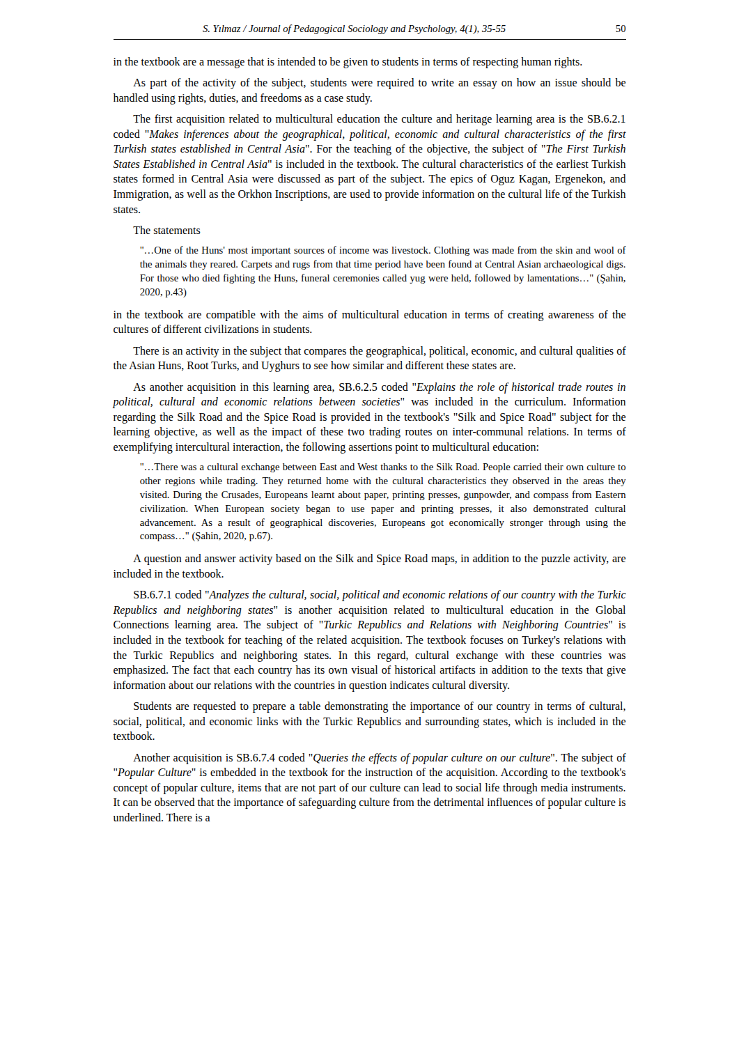S. Yılmaz / Journal of Pedagogical Sociology and Psychology, 4(1), 35-55 50
in the textbook are a message that is intended to be given to students in terms of respecting human rights.
As part of the activity of the subject, students were required to write an essay on how an issue should be handled using rights, duties, and freedoms as a case study.
The first acquisition related to multicultural education the culture and heritage learning area is the SB.6.2.1 coded "Makes inferences about the geographical, political, economic and cultural characteristics of the first Turkish states established in Central Asia". For the teaching of the objective, the subject of "The First Turkish States Established in Central Asia" is included in the textbook. The cultural characteristics of the earliest Turkish states formed in Central Asia were discussed as part of the subject. The epics of Oguz Kagan, Ergenekon, and Immigration, as well as the Orkhon Inscriptions, are used to provide information on the cultural life of the Turkish states.
The statements
"…One of the Huns' most important sources of income was livestock. Clothing was made from the skin and wool of the animals they reared. Carpets and rugs from that time period have been found at Central Asian archaeological digs. For those who died fighting the Huns, funeral ceremonies called yug were held, followed by lamentations…" (Şahin, 2020, p.43)
in the textbook are compatible with the aims of multicultural education in terms of creating awareness of the cultures of different civilizations in students.
There is an activity in the subject that compares the geographical, political, economic, and cultural qualities of the Asian Huns, Root Turks, and Uyghurs to see how similar and different these states are.
As another acquisition in this learning area, SB.6.2.5 coded "Explains the role of historical trade routes in political, cultural and economic relations between societies" was included in the curriculum. Information regarding the Silk Road and the Spice Road is provided in the textbook's "Silk and Spice Road" subject for the learning objective, as well as the impact of these two trading routes on inter-communal relations. In terms of exemplifying intercultural interaction, the following assertions point to multicultural education:
"…There was a cultural exchange between East and West thanks to the Silk Road. People carried their own culture to other regions while trading. They returned home with the cultural characteristics they observed in the areas they visited. During the Crusades, Europeans learnt about paper, printing presses, gunpowder, and compass from Eastern civilization. When European society began to use paper and printing presses, it also demonstrated cultural advancement. As a result of geographical discoveries, Europeans got economically stronger through using the compass…" (Şahin, 2020, p.67).
A question and answer activity based on the Silk and Spice Road maps, in addition to the puzzle activity, are included in the textbook.
SB.6.7.1 coded "Analyzes the cultural, social, political and economic relations of our country with the Turkic Republics and neighboring states" is another acquisition related to multicultural education in the Global Connections learning area. The subject of "Turkic Republics and Relations with Neighboring Countries" is included in the textbook for teaching of the related acquisition. The textbook focuses on Turkey's relations with the Turkic Republics and neighboring states. In this regard, cultural exchange with these countries was emphasized. The fact that each country has its own visual of historical artifacts in addition to the texts that give information about our relations with the countries in question indicates cultural diversity.
Students are requested to prepare a table demonstrating the importance of our country in terms of cultural, social, political, and economic links with the Turkic Republics and surrounding states, which is included in the textbook.
Another acquisition is SB.6.7.4 coded "Queries the effects of popular culture on our culture". The subject of "Popular Culture" is embedded in the textbook for the instruction of the acquisition. According to the textbook's concept of popular culture, items that are not part of our culture can lead to social life through media instruments. It can be observed that the importance of safeguarding culture from the detrimental influences of popular culture is underlined. There is a